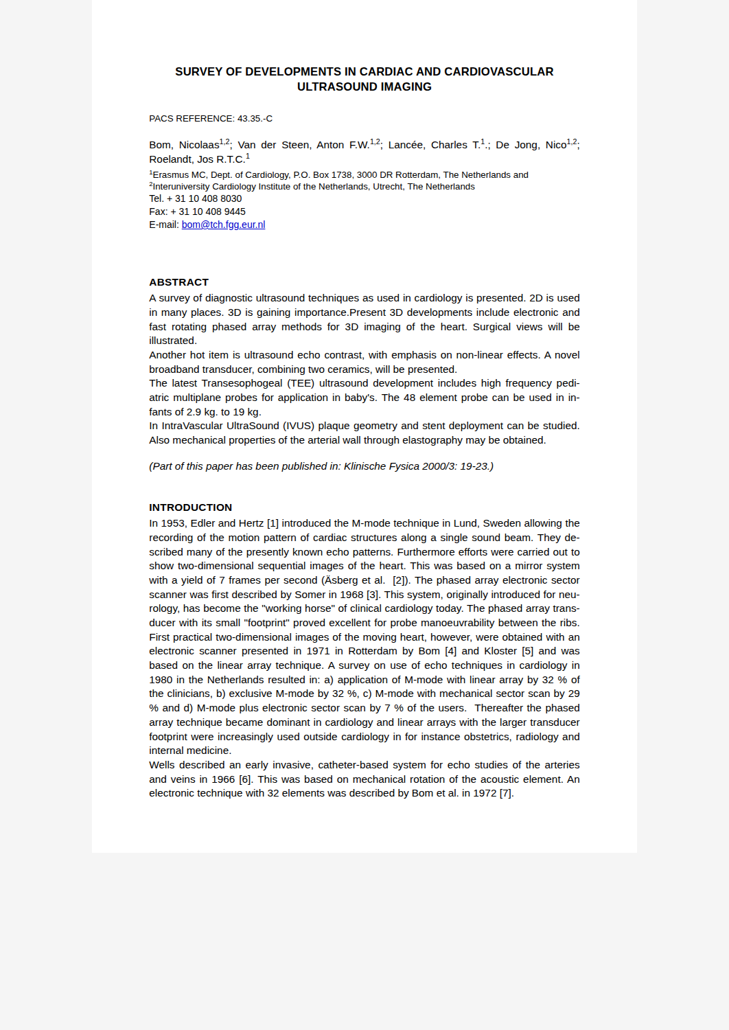SURVEY OF DEVELOPMENTS IN CARDIAC AND CARDIOVASCULAR
ULTRASOUND IMAGING
PACS REFERENCE: 43.35.-C
Bom, Nicolaas1,2; Van der Steen, Anton F.W.1,2; Lancée, Charles T.1.; De Jong, Nico1,2; Roelandt, Jos R.T.C.1
1Erasmus MC, Dept. of Cardiology, P.O. Box 1738, 3000 DR Rotterdam, The Netherlands and
2Interuniversity Cardiology Institute of the Netherlands, Utrecht, The Netherlands
Tel. + 31 10 408 8030
Fax: + 31 10 408 9445
E-mail: bom@tch.fgg.eur.nl
ABSTRACT
A survey of diagnostic ultrasound techniques as used in cardiology is presented. 2D is used in many places. 3D is gaining importance.Present 3D developments include electronic and fast rotating phased array methods for 3D imaging of the heart. Surgical views will be illustrated.
Another hot item is ultrasound echo contrast, with emphasis on non-linear effects. A novel broadband transducer, combining two ceramics, will be presented.
The latest Transesophogeal (TEE) ultrasound development includes high frequency pediatric multiplane probes for application in baby's. The 48 element probe can be used in infants of 2.9 kg. to 19 kg.
In IntraVascular UltraSound (IVUS) plaque geometry and stent deployment can be studied. Also mechanical properties of the arterial wall through elastography may be obtained.
(Part of this paper has been published in: Klinische Fysica 2000/3: 19-23.)
INTRODUCTION
In 1953, Edler and Hertz [1] introduced the M-mode technique in Lund, Sweden allowing the recording of the motion pattern of cardiac structures along a single sound beam. They described many of the presently known echo patterns. Furthermore efforts were carried out to show two-dimensional sequential images of the heart. This was based on a mirror system with a yield of 7 frames per second (Äsberg et al. [2]). The phased array electronic sector scanner was first described by Somer in 1968 [3]. This system, originally introduced for neurology, has become the "working horse" of clinical cardiology today. The phased array transducer with its small "footprint" proved excellent for probe manoeuvrability between the ribs. First practical two-dimensional images of the moving heart, however, were obtained with an electronic scanner presented in 1971 in Rotterdam by Bom [4] and Kloster [5] and was based on the linear array technique. A survey on use of echo techniques in cardiology in 1980 in the Netherlands resulted in: a) application of M-mode with linear array by 32 % of the clinicians, b) exclusive M-mode by 32 %, c) M-mode with mechanical sector scan by 29 % and d) M-mode plus electronic sector scan by 7 % of the users. Thereafter the phased array technique became dominant in cardiology and linear arrays with the larger transducer footprint were increasingly used outside cardiology in for instance obstetrics, radiology and internal medicine.
Wells described an early invasive, catheter-based system for echo studies of the arteries and veins in 1966 [6]. This was based on mechanical rotation of the acoustic element. An electronic technique with 32 elements was described by Bom et al. in 1972 [7].